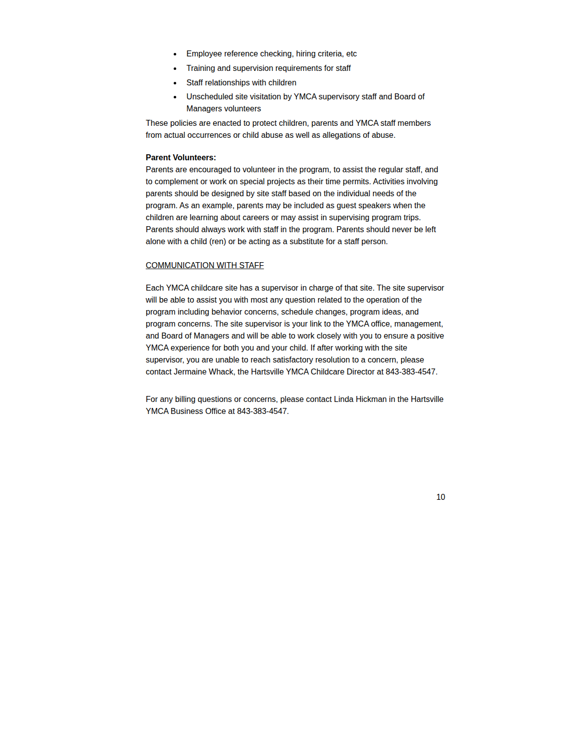Employee reference checking, hiring criteria, etc
Training and supervision requirements for staff
Staff relationships with children
Unscheduled site visitation by YMCA supervisory staff and Board of Managers volunteers
These policies are enacted to protect children, parents and YMCA staff members from actual occurrences or child abuse as well as allegations of abuse.
Parent Volunteers:
Parents are encouraged to volunteer in the program, to assist the regular staff, and to complement or work on special projects as their time permits. Activities involving parents should be designed by site staff based on the individual needs of the program. As an example, parents may be included as guest speakers when the children are learning about careers or may assist in supervising program trips. Parents should always work with staff in the program. Parents should never be left alone with a child (ren) or be acting as a substitute for a staff person.
COMMUNICATION WITH STAFF
Each YMCA childcare site has a supervisor in charge of that site. The site supervisor will be able to assist you with most any question related to the operation of the program including behavior concerns, schedule changes, program ideas, and program concerns. The site supervisor is your link to the YMCA office, management, and Board of Managers and will be able to work closely with you to ensure a positive YMCA experience for both you and your child. If after working with the site supervisor, you are unable to reach satisfactory resolution to a concern, please contact Jermaine Whack, the Hartsville YMCA Childcare Director at 843-383-4547.
For any billing questions or concerns, please contact Linda Hickman in the Hartsville YMCA Business Office at 843-383-4547.
10